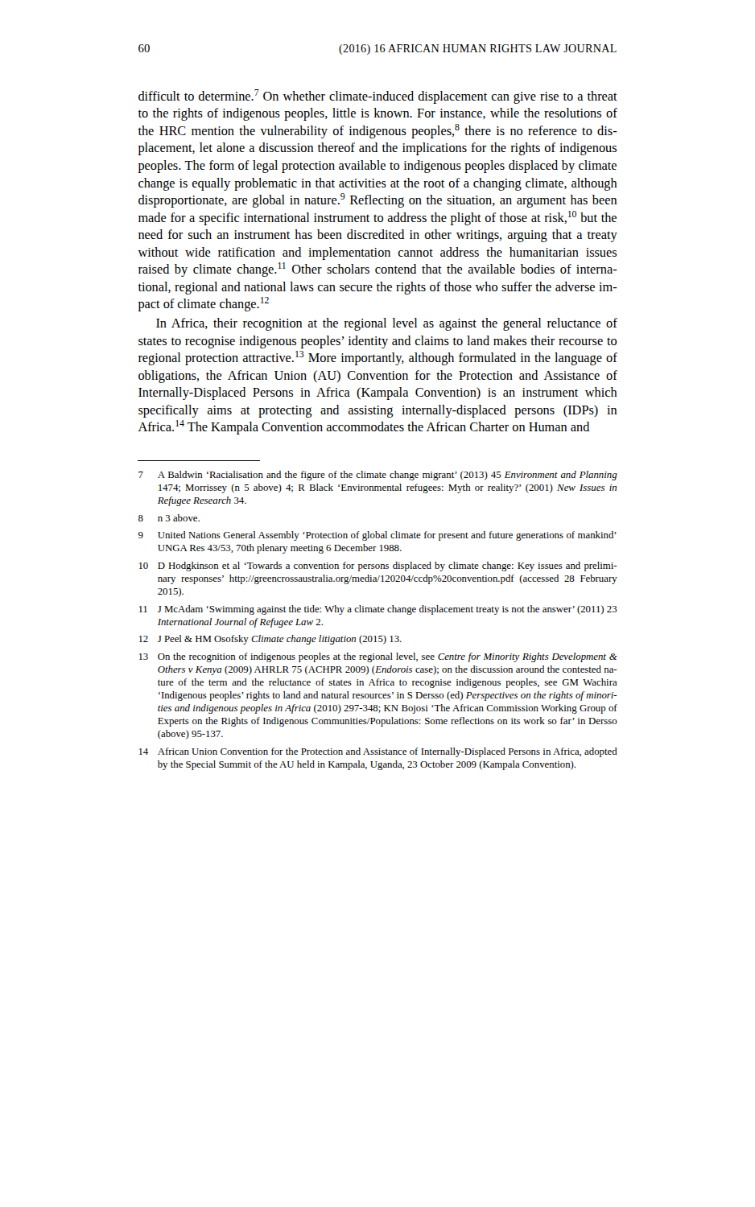60 (2016) 16 African Human Rights Law Journal
difficult to determine.7 On whether climate-induced displacement can give rise to a threat to the rights of indigenous peoples, little is known. For instance, while the resolutions of the HRC mention the vulnerability of indigenous peoples,8 there is no reference to displacement, let alone a discussion thereof and the implications for the rights of indigenous peoples. The form of legal protection available to indigenous peoples displaced by climate change is equally problematic in that activities at the root of a changing climate, although disproportionate, are global in nature.9 Reflecting on the situation, an argument has been made for a specific international instrument to address the plight of those at risk,10 but the need for such an instrument has been discredited in other writings, arguing that a treaty without wide ratification and implementation cannot address the humanitarian issues raised by climate change.11 Other scholars contend that the available bodies of international, regional and national laws can secure the rights of those who suffer the adverse impact of climate change.12
In Africa, their recognition at the regional level as against the general reluctance of states to recognise indigenous peoples’ identity and claims to land makes their recourse to regional protection attractive.13 More importantly, although formulated in the language of obligations, the African Union (AU) Convention for the Protection and Assistance of Internally-Displaced Persons in Africa (Kampala Convention) is an instrument which specifically aims at protecting and assisting internally-displaced persons (IDPs) in Africa.14 The Kampala Convention accommodates the African Charter on Human and
7 A Baldwin ‘Racialisation and the figure of the climate change migrant’ (2013) 45 Environment and Planning 1474; Morrissey (n 5 above) 4; R Black ‘Environmental refugees: Myth or reality?’ (2001) New Issues in Refugee Research 34.
8 n 3 above.
9 United Nations General Assembly ‘Protection of global climate for present and future generations of mankind’ UNGA Res 43/53, 70th plenary meeting 6 December 1988.
10 D Hodgkinson et al ‘Towards a convention for persons displaced by climate change: Key issues and preliminary responses’ http://greencrossaustralia.org/media/120204/ccdp%20convention.pdf (accessed 28 February 2015).
11 J McAdam ‘Swimming against the tide: Why a climate change displacement treaty is not the answer’ (2011) 23 International Journal of Refugee Law 2.
12 J Peel & HM Osofsky Climate change litigation (2015) 13.
13 On the recognition of indigenous peoples at the regional level, see Centre for Minority Rights Development & Others v Kenya (2009) AHRLR 75 (ACHPR 2009) (Endorois case); on the discussion around the contested nature of the term and the reluctance of states in Africa to recognise indigenous peoples, see GM Wachira ‘Indigenous peoples’ rights to land and natural resources’ in S Dersso (ed) Perspectives on the rights of minorities and indigenous peoples in Africa (2010) 297-348; KN Bojosi ‘The African Commission Working Group of Experts on the Rights of Indigenous Communities/Populations: Some reflections on its work so far’ in Dersso (above) 95-137.
14 African Union Convention for the Protection and Assistance of Internally-Displaced Persons in Africa, adopted by the Special Summit of the AU held in Kampala, Uganda, 23 October 2009 (Kampala Convention).